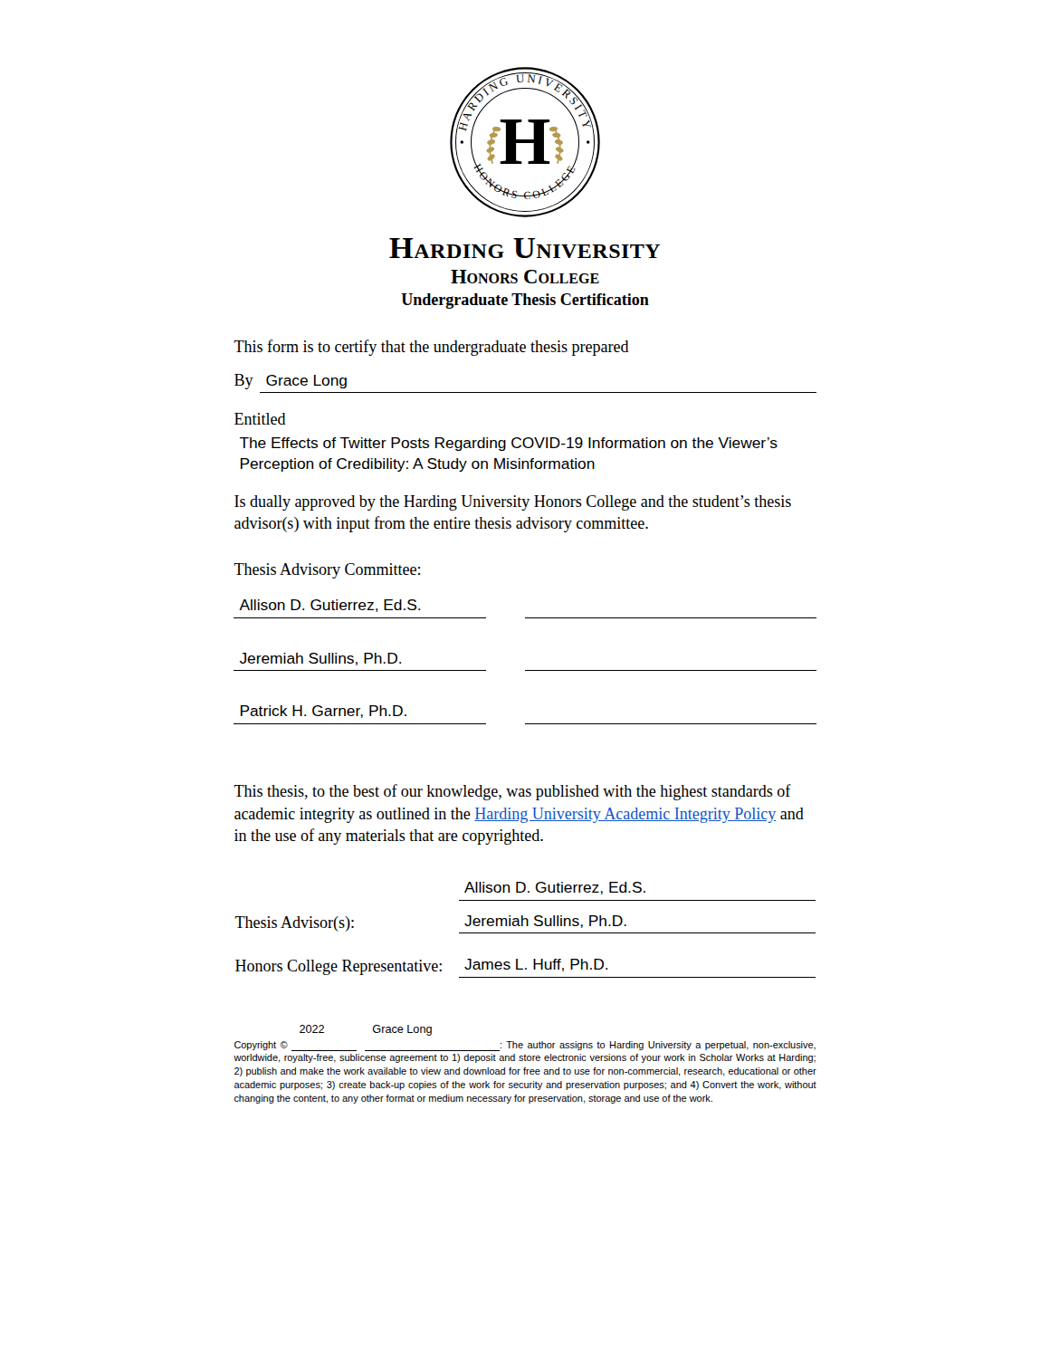HARDING UNIVERSITY HONORS COLLEGE H
Harding University
Honors College
Undergraduate Thesis Certification
This form is to certify that the undergraduate thesis prepared
By
Grace Long
Entitled
The Effects of Twitter Posts Regarding COVID-19 Information on the Viewer’s
Perception of Credibility: A Study on Misinformation
Is dually approved by the Harding University Honors College and the student’s thesis advisor(s) with input from the entire thesis advisory committee.
Thesis Advisory Committee:
| Allison D. Gutierrez, Ed.S. | |
| Jeremiah Sullins, Ph.D. | |
| Patrick H. Garner, Ph.D. | |
This thesis, to the best of our knowledge, was published with the highest standards of academic integrity as outlined in the Harding University Academic Integrity Policy and in the use of any materials that are copyrighted.
| Thesis Advisor(s): | Allison D. Gutierrez, Ed.S. |
| Jeremiah Sullins, Ph.D. |
| Honors College Representative: | James L. Huff, Ph.D. |
2022 Grace Long
Copyright © : The author assigns to Harding University a perpetual, non-exclusive, worldwide, royalty-free, sublicense agreement to 1) deposit and store electronic versions of your work in Scholar Works at Harding; 2) publish and make the work available to view and download for free and to use for non-commercial, research, educational or other academic purposes; 3) create back-up copies of the work for security and preservation purposes; and 4) Convert the work, without changing the content, to any other format or medium necessary for preservation, storage and use of the work.